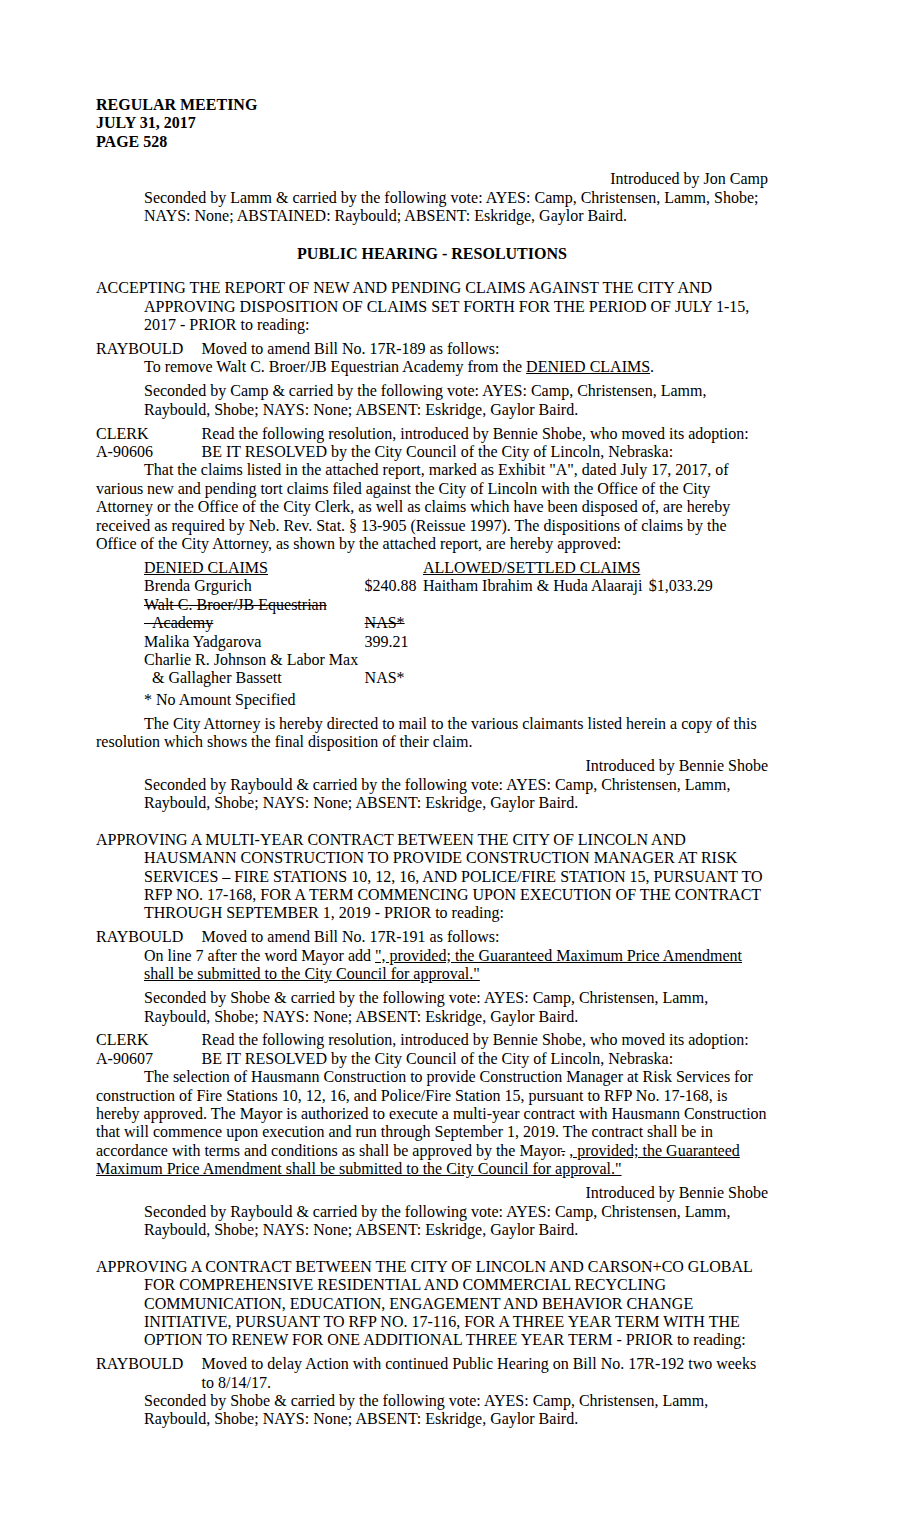REGULAR MEETING
JULY 31, 2017
PAGE 528
Introduced by Jon Camp
Seconded by Lamm & carried by the following vote: AYES: Camp, Christensen, Lamm, Shobe; NAYS: None; ABSTAINED: Raybould; ABSENT: Eskridge, Gaylor Baird.
PUBLIC HEARING - RESOLUTIONS
ACCEPTING THE REPORT OF NEW AND PENDING CLAIMS AGAINST THE CITY AND APPROVING DISPOSITION OF CLAIMS SET FORTH FOR THE PERIOD OF JULY 1-15, 2017 - PRIOR to reading:
RAYBOULD
Moved to amend Bill No. 17R-189 as follows:
To remove Walt C. Broer/JB Equestrian Academy from the DENIED CLAIMS.
Seconded by Camp & carried by the following vote: AYES: Camp, Christensen, Lamm, Raybould, Shobe; NAYS: None; ABSENT: Eskridge, Gaylor Baird.
CLERK
Read the following resolution, introduced by Bennie Shobe, who moved its adoption:
A-90606
BE IT RESOLVED by the City Council of the City of Lincoln, Nebraska:
That the claims listed in the attached report, marked as Exhibit "A", dated July 17, 2017, of various new and pending tort claims filed against the City of Lincoln with the Office of the City Attorney or the Office of the City Clerk, as well as claims which have been disposed of, are hereby received as required by Neb. Rev. Stat. § 13-905 (Reissue 1997). The dispositions of claims by the Office of the City Attorney, as shown by the attached report, are hereby approved:
| DENIED CLAIMS | | ALLOWED/SETTLED CLAIMS | |
| Brenda Grgurich | $240.88 | Haitham Ibrahim & Huda Alaaraji | $1,033.29 |
| Walt C. Broer/JB Equestrian | | | |
| Academy | NAS* | | |
| Malika Yadgarova | 399.21 | | |
| Charlie R. Johnson & Labor Max | | | |
| & Gallagher Bassett | NAS* | | |
* No Amount Specified
The City Attorney is hereby directed to mail to the various claimants listed herein a copy of this resolution which shows the final disposition of their claim.
Introduced by Bennie Shobe
Seconded by Raybould & carried by the following vote: AYES: Camp, Christensen, Lamm, Raybould, Shobe; NAYS: None; ABSENT: Eskridge, Gaylor Baird.
APPROVING A MULTI-YEAR CONTRACT BETWEEN THE CITY OF LINCOLN AND HAUSMANN CONSTRUCTION TO PROVIDE CONSTRUCTION MANAGER AT RISK SERVICES – FIRE STATIONS 10, 12, 16, AND POLICE/FIRE STATION 15, PURSUANT TO RFP NO. 17-168, FOR A TERM COMMENCING UPON EXECUTION OF THE CONTRACT THROUGH SEPTEMBER 1, 2019 - PRIOR to reading:
RAYBOULD
Moved to amend Bill No. 17R-191 as follows:
On line 7 after the word Mayor add ", provided; the Guaranteed Maximum Price Amendment shall be submitted to the City Council for approval."
Seconded by Shobe & carried by the following vote: AYES: Camp, Christensen, Lamm, Raybould, Shobe; NAYS: None; ABSENT: Eskridge, Gaylor Baird.
CLERK
Read the following resolution, introduced by Bennie Shobe, who moved its adoption:
A-90607
BE IT RESOLVED by the City Council of the City of Lincoln, Nebraska:
The selection of Hausmann Construction to provide Construction Manager at Risk Services for construction of Fire Stations 10, 12, 16, and Police/Fire Station 15, pursuant to RFP No. 17-168, is hereby approved. The Mayor is authorized to execute a multi-year contract with Hausmann Construction that will commence upon execution and run through September 1, 2019. The contract shall be in accordance with terms and conditions as shall be approved by the Mayor. , provided; the Guaranteed Maximum Price Amendment shall be submitted to the City Council for approval."
Introduced by Bennie Shobe
Seconded by Raybould & carried by the following vote: AYES: Camp, Christensen, Lamm, Raybould, Shobe; NAYS: None; ABSENT: Eskridge, Gaylor Baird.
APPROVING A CONTRACT BETWEEN THE CITY OF LINCOLN AND CARSON+CO GLOBAL FOR COMPREHENSIVE RESIDENTIAL AND COMMERCIAL RECYCLING COMMUNICATION, EDUCATION, ENGAGEMENT AND BEHAVIOR CHANGE INITIATIVE, PURSUANT TO RFP NO. 17-116, FOR A THREE YEAR TERM WITH THE OPTION TO RENEW FOR ONE ADDITIONAL THREE YEAR TERM - PRIOR to reading:
RAYBOULD
Moved to delay Action with continued Public Hearing on Bill No. 17R-192 two weeks to 8/14/17.
Seconded by Shobe & carried by the following vote: AYES: Camp, Christensen, Lamm, Raybould, Shobe; NAYS: None; ABSENT: Eskridge, Gaylor Baird.